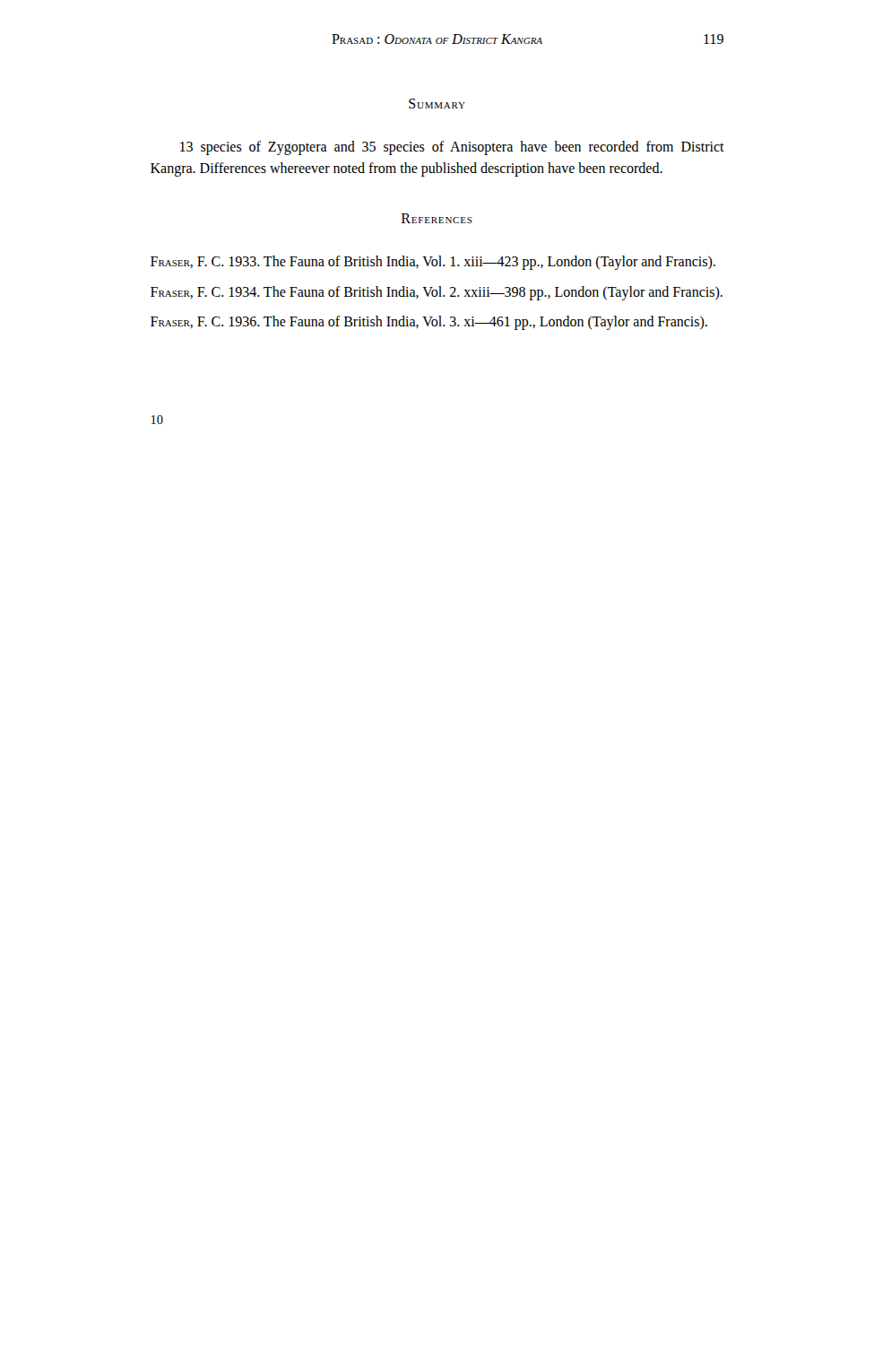Prasad : Odonata of District Kangra 119
Summary
13 species of Zygoptera and 35 species of Anisoptera have been recorded from District Kangra. Differences whereever noted from the published description have been recorded.
References
Fraser, F. C. 1933. The Fauna of British India, Vol. 1. xiii—423 pp., London (Taylor and Francis).
Fraser, F. C. 1934. The Fauna of British India, Vol. 2. xxiii—398 pp., London (Taylor and Francis).
Fraser, F. C. 1936. The Fauna of British India, Vol. 3. xi—461 pp., London (Taylor and Francis).
10